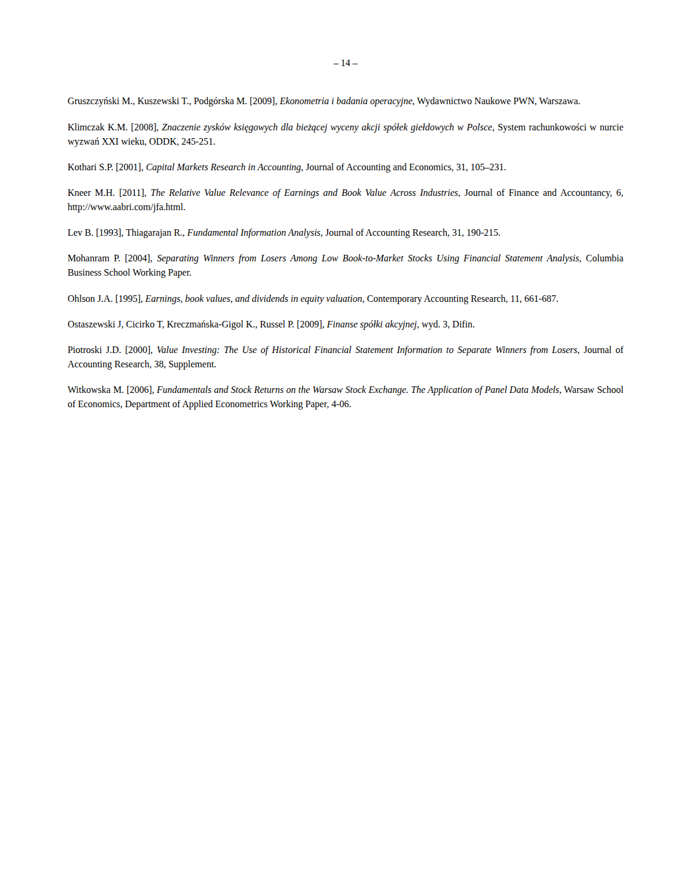– 14 –
Gruszczyński M., Kuszewski T., Podgórska M. [2009], Ekonometria i badania operacyjne, Wydawnictwo Naukowe PWN, Warszawa.
Klimczak K.M. [2008], Znaczenie zysków księgowych dla bieżącej wyceny akcji spółek giełdowych w Polsce, System rachunkowości w nurcie wyzwań XXI wieku, ODDK, 245-251.
Kothari S.P. [2001], Capital Markets Research in Accounting, Journal of Accounting and Economics, 31, 105–231.
Kneer M.H. [2011], The Relative Value Relevance of Earnings and Book Value Across Industries, Journal of Finance and Accountancy, 6, http://www.aabri.com/jfa.html.
Lev B. [1993], Thiagarajan R., Fundamental Information Analysis, Journal of Accounting Research, 31, 190-215.
Mohanram P. [2004], Separating Winners from Losers Among Low Book-to-Market Stocks Using Financial Statement Analysis, Columbia Business School Working Paper.
Ohlson J.A. [1995], Earnings, book values, and dividends in equity valuation, Contemporary Accounting Research, 11, 661-687.
Ostaszewski J, Cicirko T, Kreczmańska-Gigol K., Russel P. [2009], Finanse spółki akcyjnej, wyd. 3, Difin.
Piotroski J.D. [2000], Value Investing: The Use of Historical Financial Statement Information to Separate Winners from Losers, Journal of Accounting Research, 38, Supplement.
Witkowska M. [2006], Fundamentals and Stock Returns on the Warsaw Stock Exchange. The Application of Panel Data Models, Warsaw School of Economics, Department of Applied Econometrics Working Paper, 4-06.